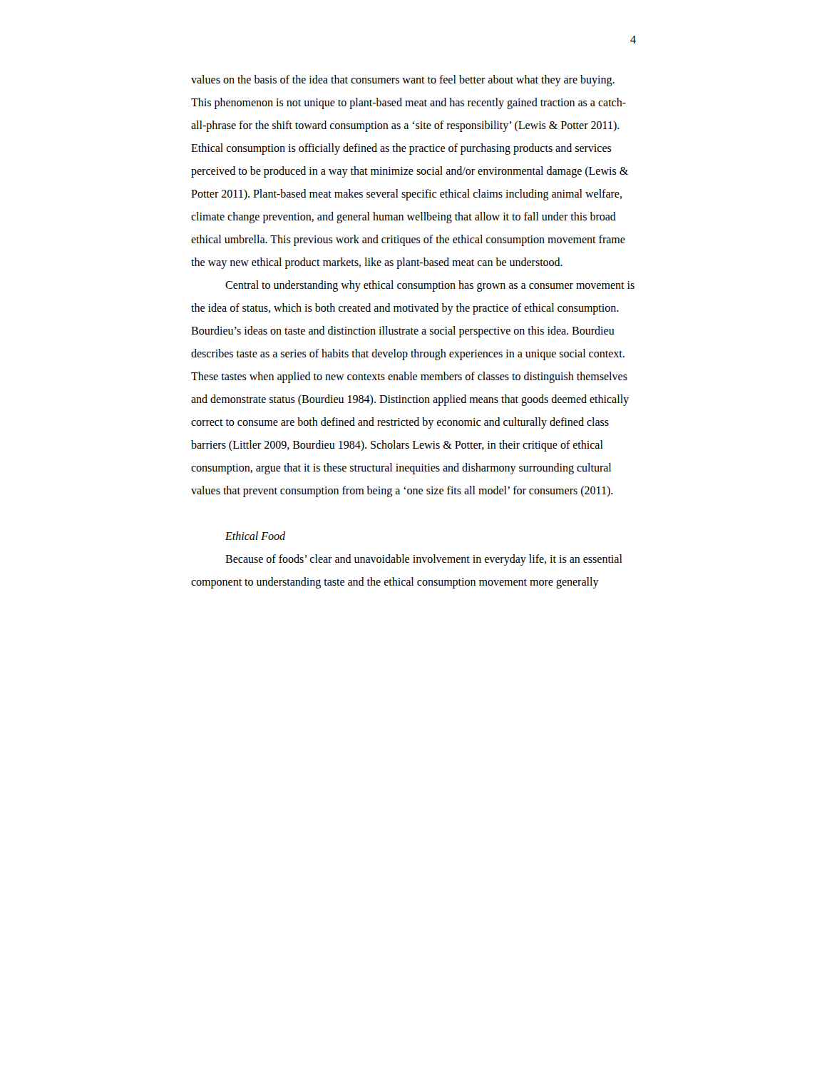4
values on the basis of the idea that consumers want to feel better about what they are buying. This phenomenon is not unique to plant-based meat and has recently gained traction as a catch-all-phrase for the shift toward consumption as a ‘site of responsibility’ (Lewis & Potter 2011). Ethical consumption is officially defined as the practice of purchasing products and services perceived to be produced in a way that minimize social and/or environmental damage (Lewis & Potter 2011). Plant-based meat makes several specific ethical claims including animal welfare, climate change prevention, and general human wellbeing that allow it to fall under this broad ethical umbrella. This previous work and critiques of the ethical consumption movement frame the way new ethical product markets, like as plant-based meat can be understood.
Central to understanding why ethical consumption has grown as a consumer movement is the idea of status, which is both created and motivated by the practice of ethical consumption. Bourdieu’s ideas on taste and distinction illustrate a social perspective on this idea. Bourdieu describes taste as a series of habits that develop through experiences in a unique social context. These tastes when applied to new contexts enable members of classes to distinguish themselves and demonstrate status (Bourdieu 1984). Distinction applied means that goods deemed ethically correct to consume are both defined and restricted by economic and culturally defined class barriers (Littler 2009, Bourdieu 1984). Scholars Lewis & Potter, in their critique of ethical consumption, argue that it is these structural inequities and disharmony surrounding cultural values that prevent consumption from being a ‘one size fits all model’ for consumers (2011).
Ethical Food
Because of foods’ clear and unavoidable involvement in everyday life, it is an essential component to understanding taste and the ethical consumption movement more generally